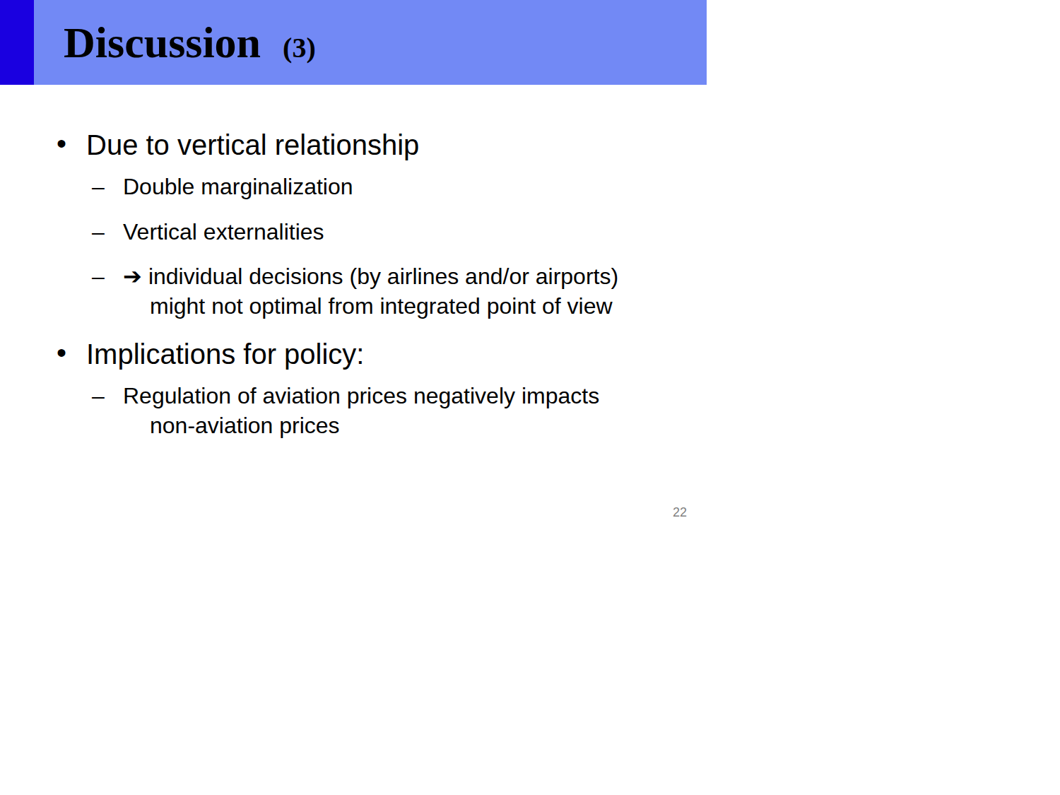Discussion (3)
Due to vertical relationship
Double marginalization
Vertical externalities
➔ individual decisions (by airlines and/or airports) might not optimal from integrated point of view
Implications for policy:
Regulation of aviation prices negatively impacts non-aviation prices
22